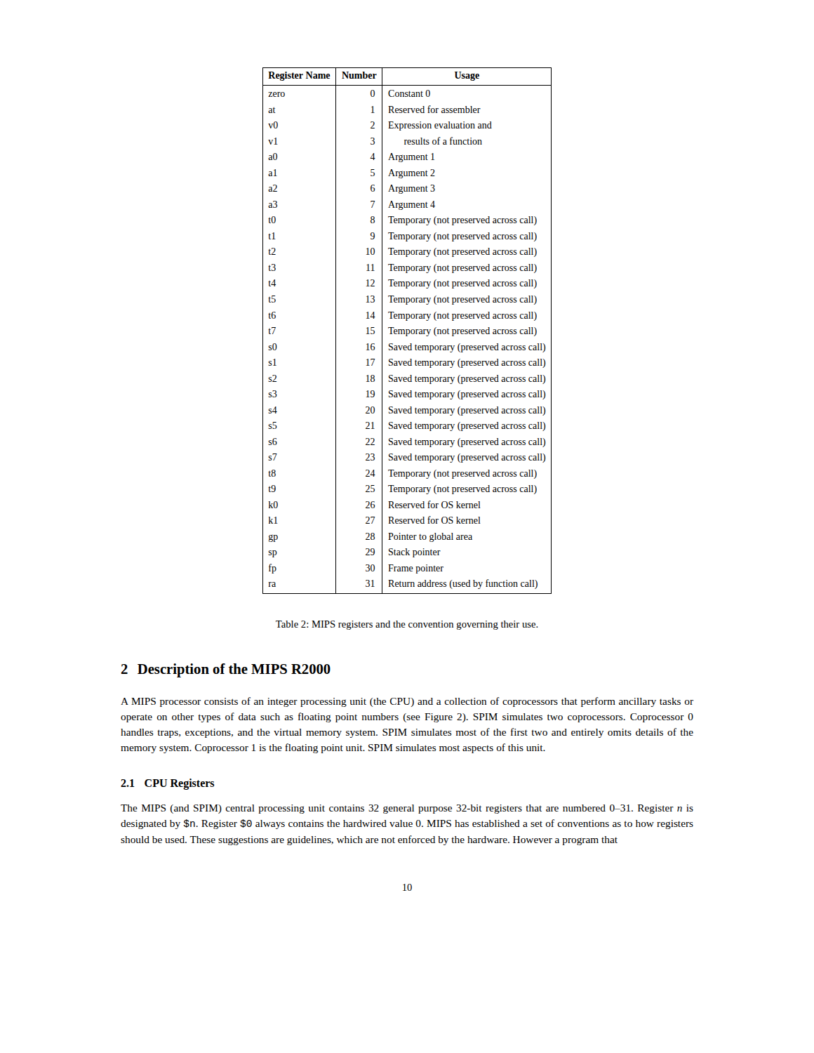Table 2: MIPS registers and the convention governing their use.
| Register Name | Number | Usage |
| --- | --- | --- |
| zero | 0 | Constant 0 |
| at | 1 | Reserved for assembler |
| v0 | 2 | Expression evaluation and |
| v1 | 3 | results of a function |
| a0 | 4 | Argument 1 |
| a1 | 5 | Argument 2 |
| a2 | 6 | Argument 3 |
| a3 | 7 | Argument 4 |
| t0 | 8 | Temporary (not preserved across call) |
| t1 | 9 | Temporary (not preserved across call) |
| t2 | 10 | Temporary (not preserved across call) |
| t3 | 11 | Temporary (not preserved across call) |
| t4 | 12 | Temporary (not preserved across call) |
| t5 | 13 | Temporary (not preserved across call) |
| t6 | 14 | Temporary (not preserved across call) |
| t7 | 15 | Temporary (not preserved across call) |
| s0 | 16 | Saved temporary (preserved across call) |
| s1 | 17 | Saved temporary (preserved across call) |
| s2 | 18 | Saved temporary (preserved across call) |
| s3 | 19 | Saved temporary (preserved across call) |
| s4 | 20 | Saved temporary (preserved across call) |
| s5 | 21 | Saved temporary (preserved across call) |
| s6 | 22 | Saved temporary (preserved across call) |
| s7 | 23 | Saved temporary (preserved across call) |
| t8 | 24 | Temporary (not preserved across call) |
| t9 | 25 | Temporary (not preserved across call) |
| k0 | 26 | Reserved for OS kernel |
| k1 | 27 | Reserved for OS kernel |
| gp | 28 | Pointer to global area |
| sp | 29 | Stack pointer |
| fp | 30 | Frame pointer |
| ra | 31 | Return address (used by function call) |
2 Description of the MIPS R2000
A MIPS processor consists of an integer processing unit (the CPU) and a collection of coprocessors that perform ancillary tasks or operate on other types of data such as floating point numbers (see Figure 2). SPIM simulates two coprocessors. Coprocessor 0 handles traps, exceptions, and the virtual memory system. SPIM simulates most of the first two and entirely omits details of the memory system. Coprocessor 1 is the floating point unit. SPIM simulates most aspects of this unit.
2.1 CPU Registers
The MIPS (and SPIM) central processing unit contains 32 general purpose 32-bit registers that are numbered 0–31. Register n is designated by $n. Register $0 always contains the hardwired value 0. MIPS has established a set of conventions as to how registers should be used. These suggestions are guidelines, which are not enforced by the hardware. However a program that
10